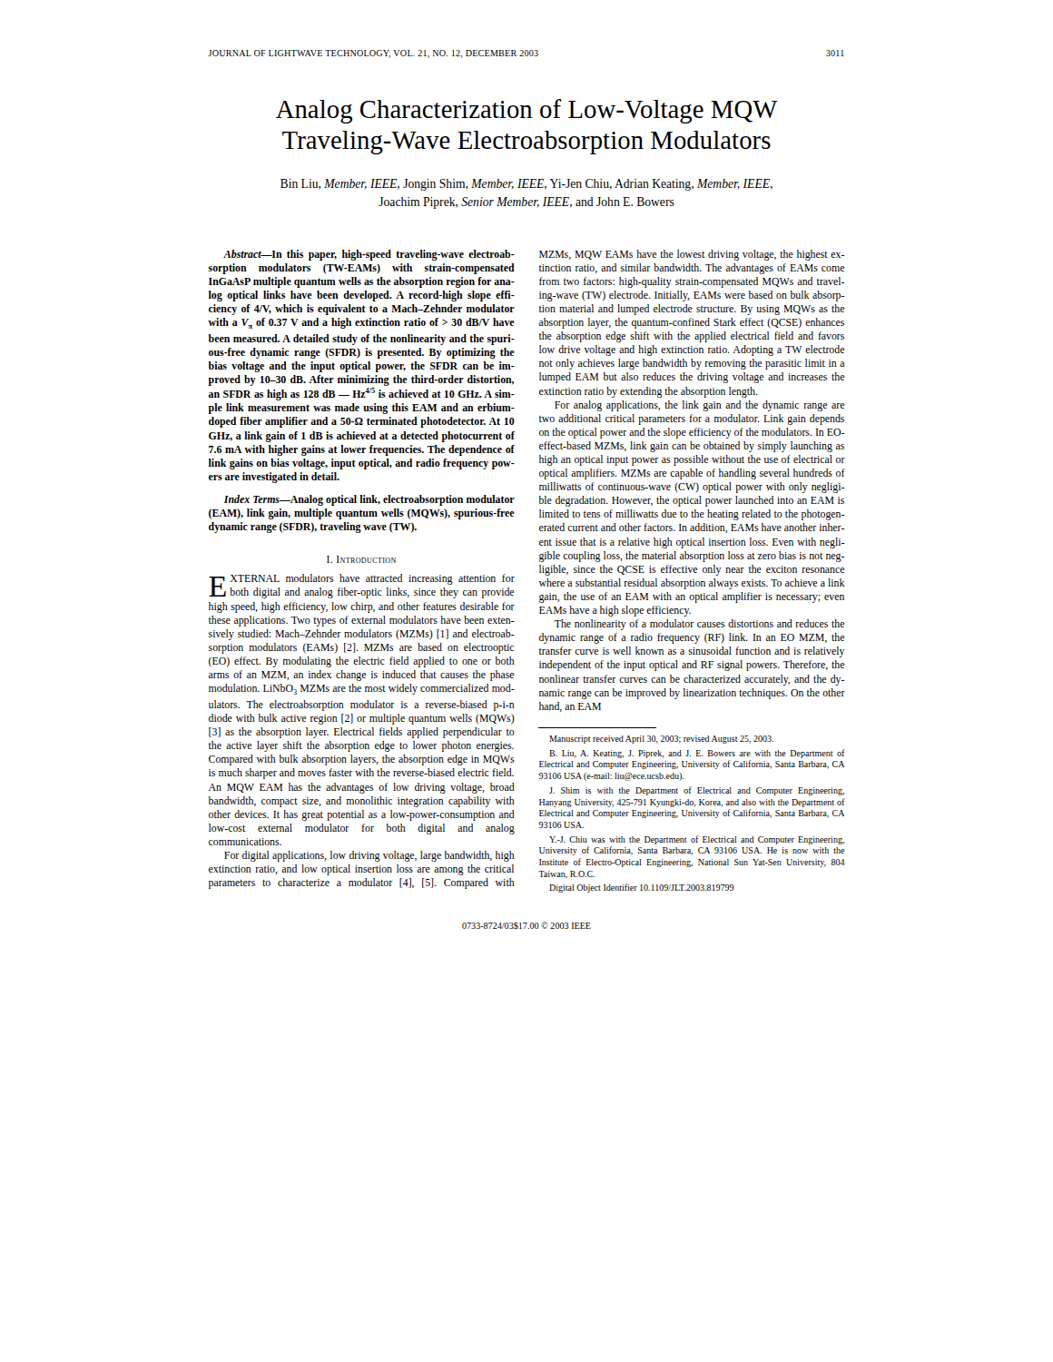JOURNAL OF LIGHTWAVE TECHNOLOGY, VOL. 21, NO. 12, DECEMBER 2003 3011
Analog Characterization of Low-Voltage MQW
Traveling-Wave Electroabsorption Modulators
Bin Liu, Member, IEEE, Jongin Shim, Member, IEEE, Yi-Jen Chiu, Adrian Keating, Member, IEEE,
Joachim Piprek, Senior Member, IEEE, and John E. Bowers
Abstract—In this paper, high-speed traveling-wave electroabsorption modulators (TW-EAMs) with strain-compensated InGaAsP multiple quantum wells as the absorption region for analog optical links have been developed. A record-high slope efficiency of 4/V, which is equivalent to a Mach–Zehnder modulator with a Vπ of 0.37 V and a high extinction ratio of > 30 dB/V have been measured. A detailed study of the nonlinearity and the spurious-free dynamic range (SFDR) is presented. By optimizing the bias voltage and the input optical power, the SFDR can be improved by 10–30 dB. After minimizing the third-order distortion, an SFDR as high as 128 dB — Hz4/5 is achieved at 10 GHz. A simple link measurement was made using this EAM and an erbium-doped fiber amplifier and a 50-Ω terminated photodetector. At 10 GHz, a link gain of 1 dB is achieved at a detected photocurrent of 7.6 mA with higher gains at lower frequencies. The dependence of link gains on bias voltage, input optical, and radio frequency powers are investigated in detail.
Index Terms—Analog optical link, electroabsorption modulator (EAM), link gain, multiple quantum wells (MQWs), spurious-free dynamic range (SFDR), traveling wave (TW).
I. Introduction
EXTERNAL modulators have attracted increasing attention for both digital and analog fiber-optic links, since they can provide high speed, high efficiency, low chirp, and other features desirable for these applications. Two types of external modulators have been extensively studied: Mach–Zehnder modulators (MZMs) [1] and electroabsorption modulators (EAMs) [2]. MZMs are based on electrooptic (EO) effect. By modulating the electric field applied to one or both arms of an MZM, an index change is induced that causes the phase modulation. LiNbO3 MZMs are the most widely commercialized modulators. The electroabsorption modulator is a reverse-biased p-i-n diode with bulk active region [2] or multiple quantum wells (MQWs) [3] as the absorption layer. Electrical fields applied perpendicular to the active layer shift the absorption edge to lower photon energies. Compared with bulk absorption layers, the absorption edge in MQWs is much sharper and moves faster with the reverse-biased electric field. An MQW EAM has the advantages of low driving voltage, broad bandwidth, compact size, and monolithic integration capability with other devices. It has great potential as a low-power-consumption and low-cost external modulator for both digital and analog communications.
For digital applications, low driving voltage, large bandwidth, high extinction ratio, and low optical insertion loss are among the critical parameters to characterize a modulator [4], [5]. Compared with MZMs, MQW EAMs have the lowest driving voltage, the highest extinction ratio, and similar bandwidth. The advantages of EAMs come from two factors: high-quality strain-compensated MQWs and traveling-wave (TW) electrode. Initially, EAMs were based on bulk absorption material and lumped electrode structure. By using MQWs as the absorption layer, the quantum-confined Stark effect (QCSE) enhances the absorption edge shift with the applied electrical field and favors low drive voltage and high extinction ratio. Adopting a TW electrode not only achieves large bandwidth by removing the parasitic limit in a lumped EAM but also reduces the driving voltage and increases the extinction ratio by extending the absorption length.
For analog applications, the link gain and the dynamic range are two additional critical parameters for a modulator. Link gain depends on the optical power and the slope efficiency of the modulators. In EO-effect-based MZMs, link gain can be obtained by simply launching as high an optical input power as possible without the use of electrical or optical amplifiers. MZMs are capable of handling several hundreds of milliwatts of continuous-wave (CW) optical power with only negligible degradation. However, the optical power launched into an EAM is limited to tens of milliwatts due to the heating related to the photogenerated current and other factors. In addition, EAMs have another inherent issue that is a relative high optical insertion loss. Even with negligible coupling loss, the material absorption loss at zero bias is not negligible, since the QCSE is effective only near the exciton resonance where a substantial residual absorption always exists. To achieve a link gain, the use of an EAM with an optical amplifier is necessary; even EAMs have a high slope efficiency.
The nonlinearity of a modulator causes distortions and reduces the dynamic range of a radio frequency (RF) link. In an EO MZM, the transfer curve is well known as a sinusoidal function and is relatively independent of the input optical and RF signal powers. Therefore, the nonlinear transfer curves can be characterized accurately, and the dynamic range can be improved by linearization techniques. On the other hand, an EAM
Manuscript received April 30, 2003; revised August 25, 2003.
B. Liu, A. Keating, J. Piprek, and J. E. Bowers are with the Department of Electrical and Computer Engineering, University of California, Santa Barbara, CA 93106 USA (e-mail: liu@ece.ucsb.edu).
J. Shim is with the Department of Electrical and Computer Engineering, Hanyang University, 425-791 Kyungki-do, Korea, and also with the Department of Electrical and Computer Engineering, University of California, Santa Barbara, CA 93106 USA.
Y.-J. Chiu was with the Department of Electrical and Computer Engineering, University of California, Santa Barbara, CA 93106 USA. He is now with the Institute of Electro-Optical Engineering, National Sun Yat-Sen University, 804 Taiwan, R.O.C.
Digital Object Identifier 10.1109/JLT.2003.819799
0733-8724/03$17.00 © 2003 IEEE